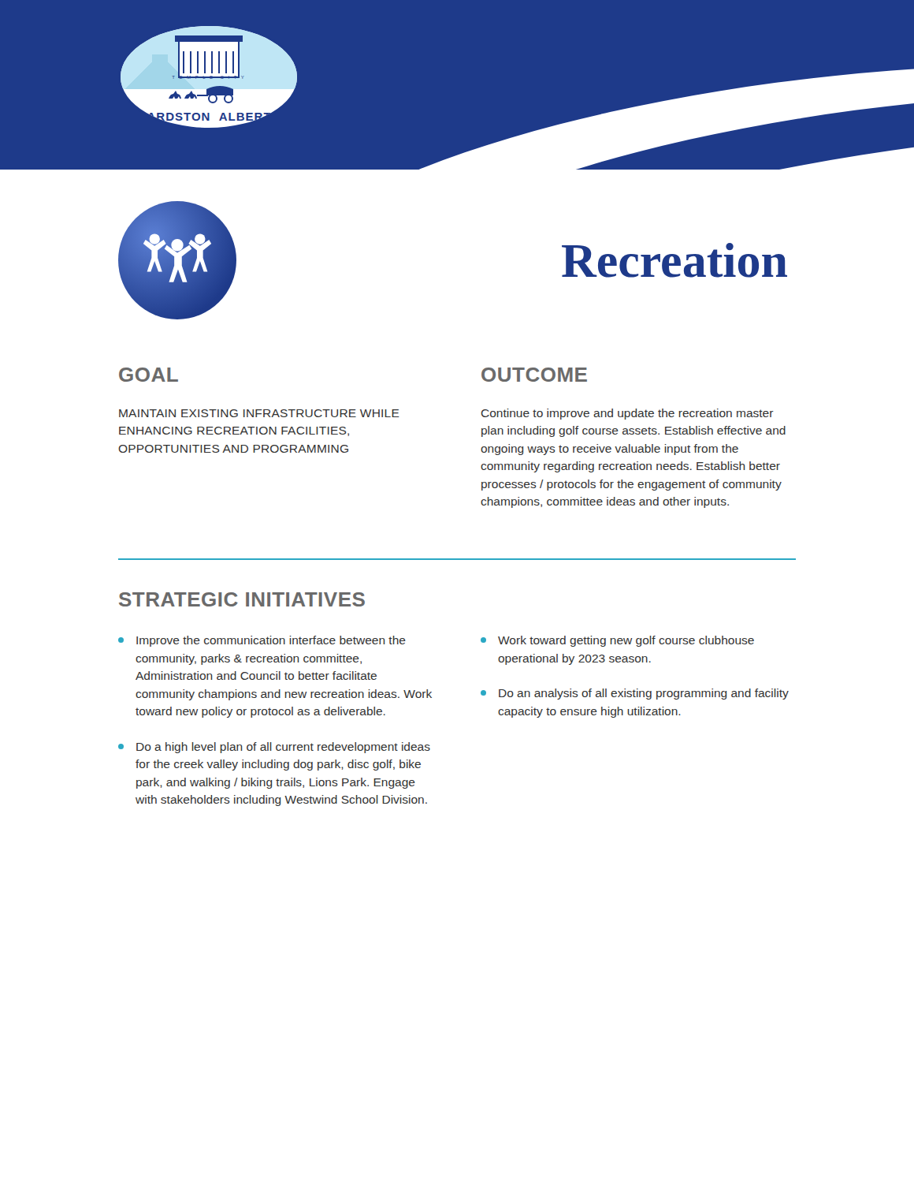T E M P L E C I T Y
CARDSTON ALBERTA
Recreation
GOAL
MAINTAIN EXISTING INFRASTRUCTURE WHILE ENHANCING RECREATION FACILITIES, OPPORTUNITIES AND PROGRAMMING
OUTCOME
Continue to improve and update the recreation master plan including golf course assets. Establish effective and ongoing ways to receive valuable input from the community regarding recreation needs. Establish better processes / protocols for the engagement of community champions, committee ideas and other inputs.
STRATEGIC INITIATIVES
Improve the communication interface between the community, parks & recreation committee, Administration and Council to better facilitate community champions and new recreation ideas. Work toward new policy or protocol as a deliverable.
Do a high level plan of all current redevelopment ideas for the creek valley including dog park, disc golf, bike park, and walking / biking trails, Lions Park. Engage with stakeholders including Westwind School Division.
Work toward getting new golf course clubhouse operational by 2023 season.
Do an analysis of all existing programming and facility capacity to ensure high utilization.